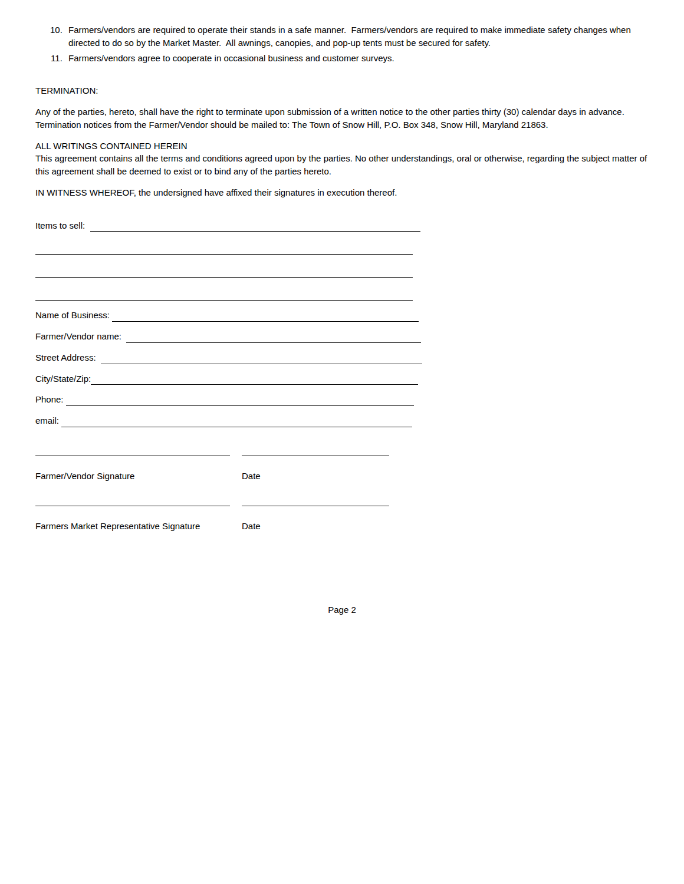Farmers/vendors are required to operate their stands in a safe manner. Farmers/vendors are required to make immediate safety changes when directed to do so by the Market Master. All awnings, canopies, and pop-up tents must be secured for safety.
Farmers/vendors agree to cooperate in occasional business and customer surveys.
TERMINATION:
Any of the parties, hereto, shall have the right to terminate upon submission of a written notice to the other parties thirty (30) calendar days in advance. Termination notices from the Farmer/Vendor should be mailed to: The Town of Snow Hill, P.O. Box 348, Snow Hill, Maryland 21863.
ALL WRITINGS CONTAINED HEREIN
This agreement contains all the terms and conditions agreed upon by the parties. No other understandings, oral or otherwise, regarding the subject matter of this agreement shall be deemed to exist or to bind any of the parties hereto.
IN WITNESS WHEREOF, the undersigned have affixed their signatures in execution thereof.
Items to sell:
Name of Business:
Farmer/Vendor name:
Street Address:
City/State/Zip:
Phone:
email:
Farmer/Vendor Signature Date
Farmers Market Representative Signature Date
Page 2